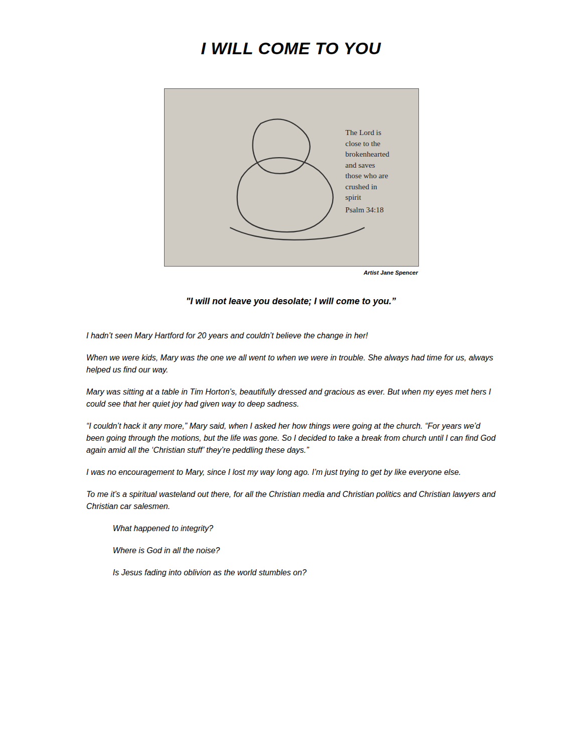I WILL COME TO YOU
Artist Jane Spencer
"I will not leave you desolate; I will come to you.”
I hadn’t seen Mary Hartford for 20 years and couldn’t believe the change in her!
When we were kids, Mary was the one we all went to when we were in trouble. She always had time for us, always helped us find our way.
Mary was sitting at a table in Tim Horton’s, beautifully dressed and gracious as ever. But when my eyes met hers I could see that her quiet joy had given way to deep sadness.
“I couldn’t hack it any more,” Mary said, when I asked her how things were going at the church. “For years we’d been going through the motions, but the life was gone. So I decided to take a break from church until I can find God again amid all the ‘Christian stuff’ they’re peddling these days.”
I was no encouragement to Mary, since I lost my way long ago. I’m just trying to get by like everyone else.
To me it’s a spiritual wasteland out there, for all the Christian media and Christian politics and Christian lawyers and Christian car salesmen.
What happened to integrity?
Where is God in all the noise?
Is Jesus fading into oblivion as the world stumbles on?